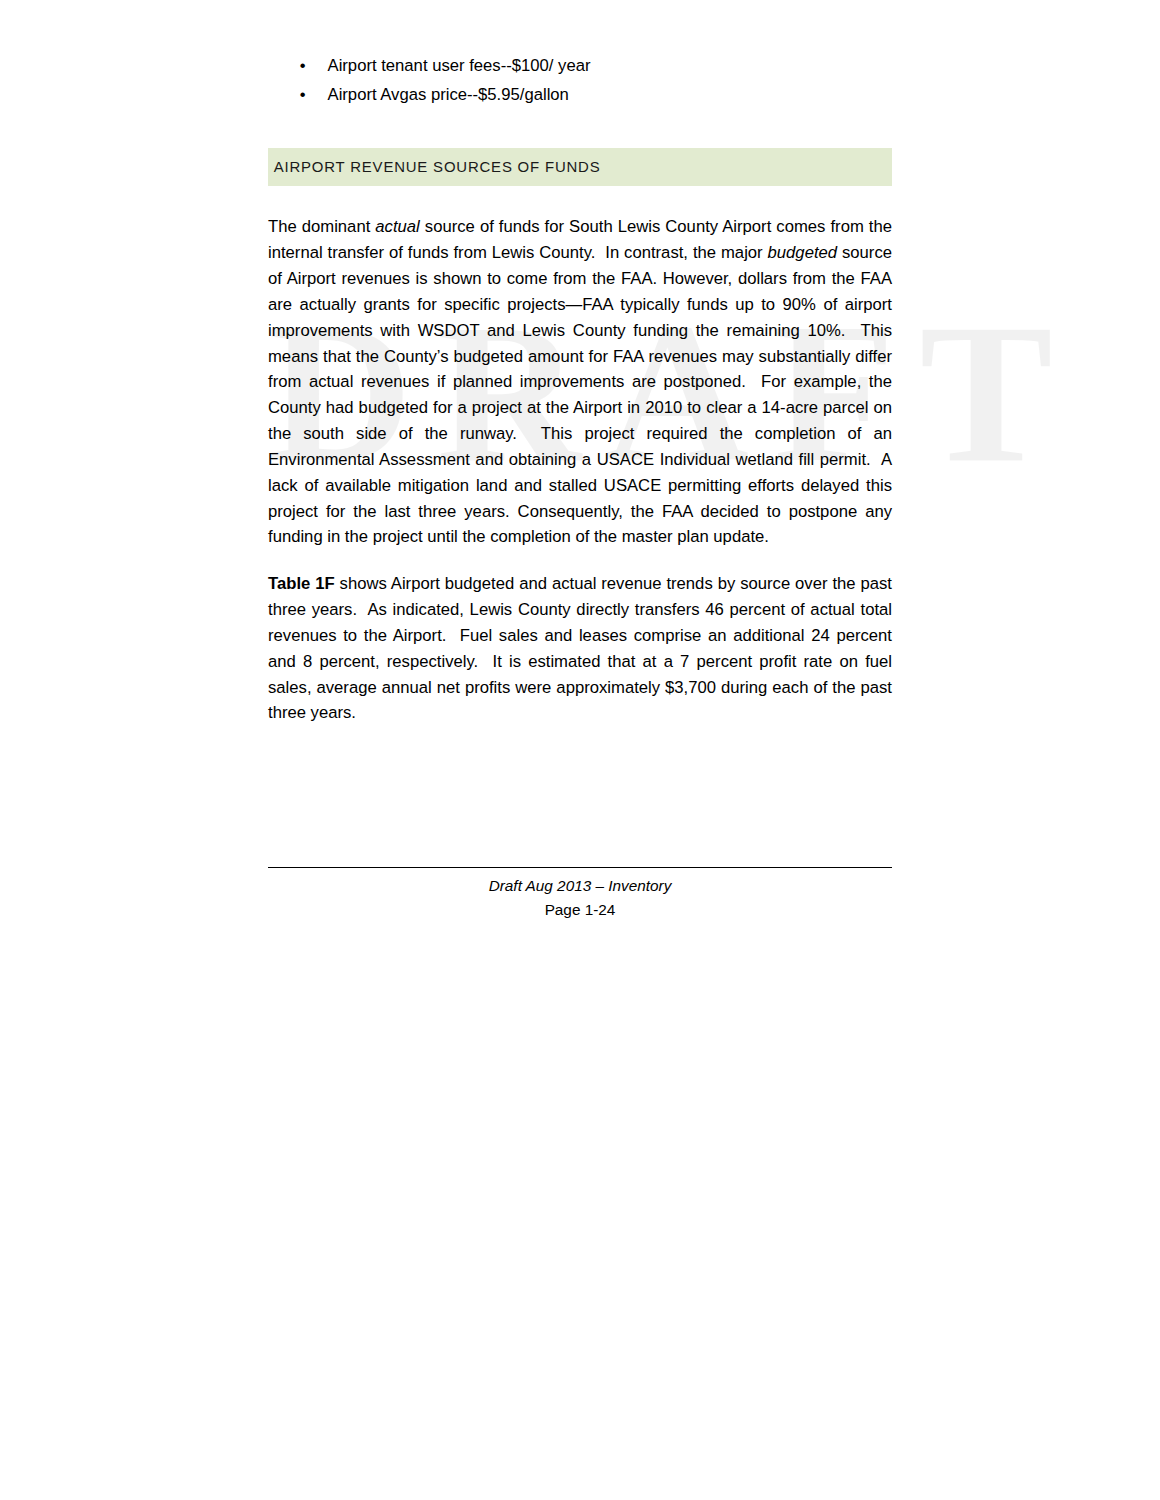DRAFT
Airport tenant user fees--$100/ year
Airport Avgas price--$5.95/gallon
Airport Revenue Sources of Funds
The dominant actual source of funds for South Lewis County Airport comes from the internal transfer of funds from Lewis County. In contrast, the major budgeted source of Airport revenues is shown to come from the FAA. However, dollars from the FAA are actually grants for specific projects—FAA typically funds up to 90% of airport improvements with WSDOT and Lewis County funding the remaining 10%. This means that the County’s budgeted amount for FAA revenues may substantially differ from actual revenues if planned improvements are postponed. For example, the County had budgeted for a project at the Airport in 2010 to clear a 14-acre parcel on the south side of the runway. This project required the completion of an Environmental Assessment and obtaining a USACE Individual wetland fill permit. A lack of available mitigation land and stalled USACE permitting efforts delayed this project for the last three years. Consequently, the FAA decided to postpone any funding in the project until the completion of the master plan update.
Table 1F shows Airport budgeted and actual revenue trends by source over the past three years. As indicated, Lewis County directly transfers 46 percent of actual total revenues to the Airport. Fuel sales and leases comprise an additional 24 percent and 8 percent, respectively. It is estimated that at a 7 percent profit rate on fuel sales, average annual net profits were approximately $3,700 during each of the past three years.
Draft Aug 2013 – Inventory
Page 1-24